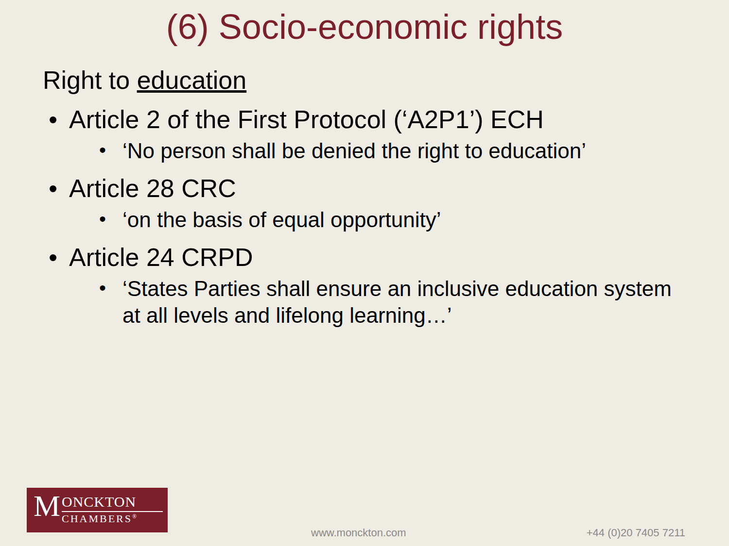(6) Socio-economic rights
Right to education
Article 2 of the First Protocol (‘A2P1’) ECH
‘No person shall be denied the right to education’
Article 28 CRC
‘on the basis of equal opportunity’
Article 24 CRPD
‘States Parties shall ensure an inclusive education system at all levels and lifelong learning…’
M
ONCKTON
CHAMBERS®
www.monckton.com +44 (0)20 7405 7211